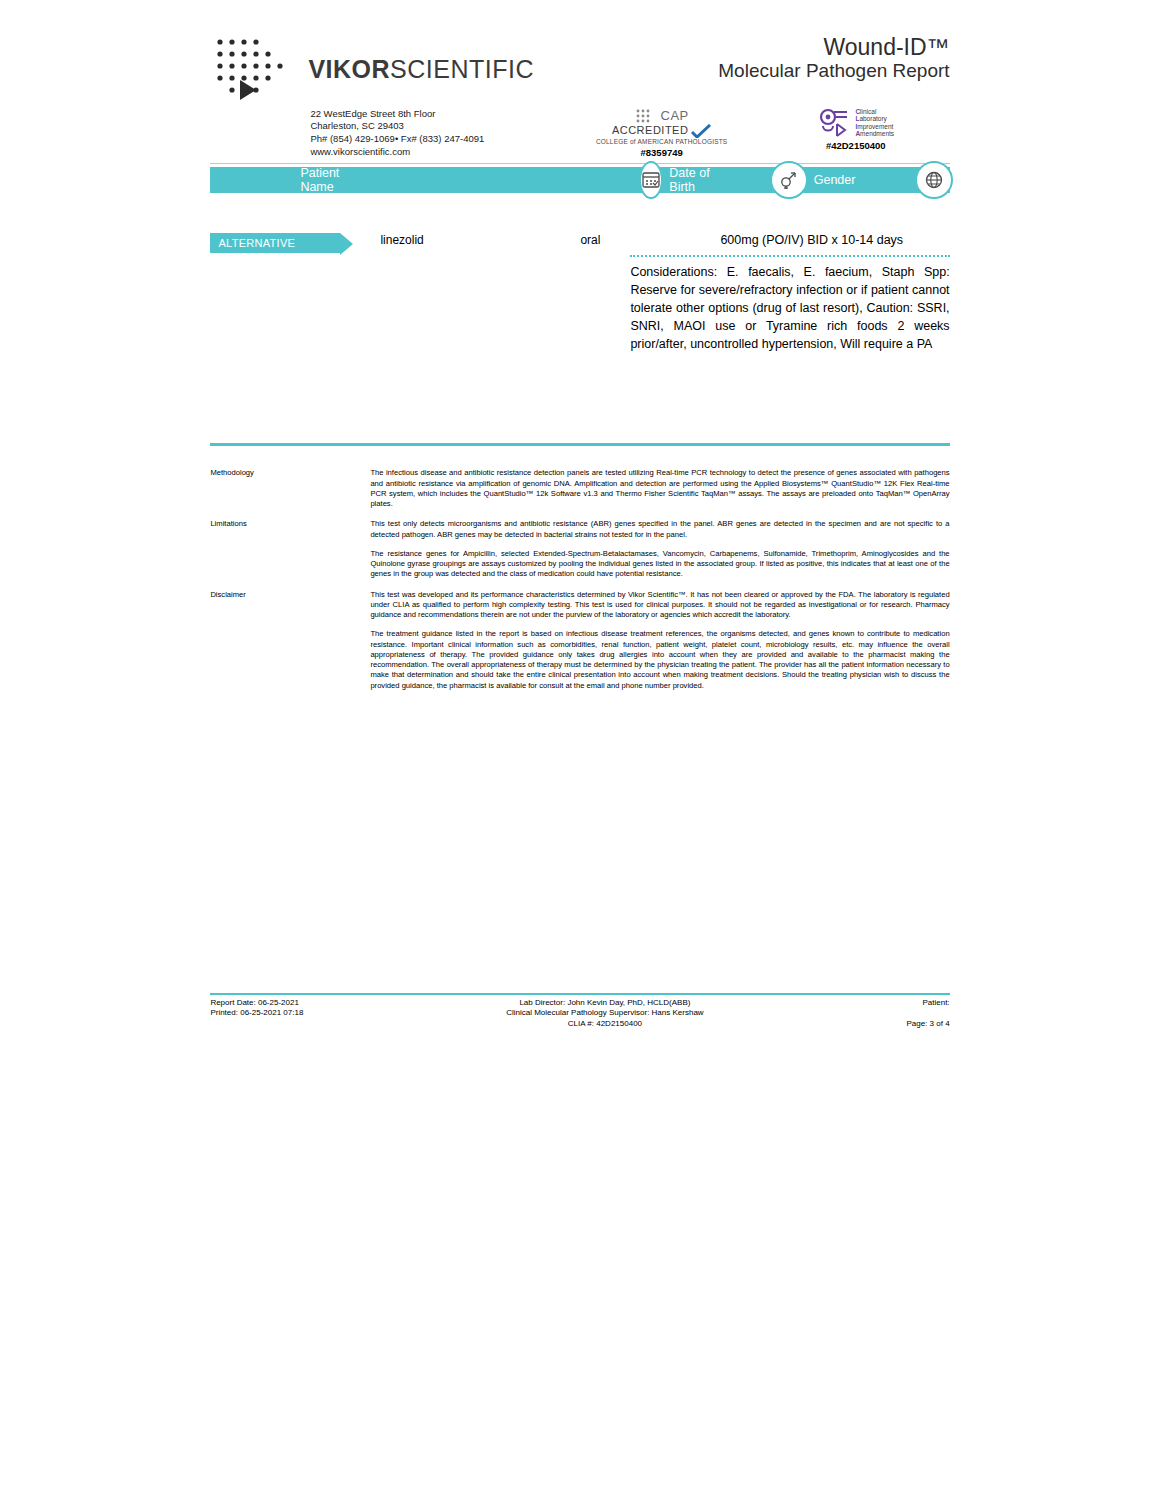VIKORSCIENTIFIC
Wound-ID™
Molecular Pathogen Report
22 WestEdge Street 8th Floor
Charleston, SC 29403
Ph# (854) 429-1069• Fx# (833) 247-4091
www.vikorscientific.com
CAP
ACCREDITED
COLLEGE of AMERICAN PATHOLOGISTS
#8359749
Clinical
Laboratory
Improvement
Amendments
#42D2150400
Patient Name
Date of Birth
Gender
Race
ALTERNATIVE
linezolid
oral
600mg (PO/IV) BID x 10-14 days
Considerations: E. faecalis, E. faecium, Staph Spp: Reserve for severe/refractory infection or if patient cannot tolerate other options (drug of last resort), Caution: SSRI, SNRI, MAOI use or Tyramine rich foods 2 weeks prior/after, uncontrolled hypertension, Will require a PA
Methodology
The infectious disease and antibiotic resistance detection panels are tested utilizing Real-time PCR technology to detect the presence of genes associated with pathogens and antibiotic resistance via amplification of genomic DNA. Amplification and detection are performed using the Applied Biosystems™ QuantStudio™ 12K Flex Real-time PCR system, which includes the QuantStudio™ 12k Software v1.3 and Thermo Fisher Scientific TaqMan™ assays. The assays are preloaded onto TaqMan™ OpenArray plates.
Limitations
This test only detects microorganisms and antibiotic resistance (ABR) genes specified in the panel. ABR genes are detected in the specimen and are not specific to a detected pathogen. ABR genes may be detected in bacterial strains not tested for in the panel.
The resistance genes for Ampicillin, selected Extended-Spectrum-Betalactamases, Vancomycin, Carbapenems, Sulfonamide, Trimethoprim, Aminoglycosides and the Quinolone gyrase groupings are assays customized by pooling the individual genes listed in the associated group. If listed as positive, this indicates that at least one of the genes in the group was detected and the class of medication could have potential resistance.
Disclaimer
This test was developed and its performance characteristics determined by Vikor Scientific™. It has not been cleared or approved by the FDA. The laboratory is regulated under CLIA as qualified to perform high complexity testing. This test is used for clinical purposes. It should not be regarded as investigational or for research. Pharmacy guidance and recommendations therein are not under the purview of the laboratory or agencies which accredit the laboratory.
The treatment guidance listed in the report is based on infectious disease treatment references, the organisms detected, and genes known to contribute to medication resistance. Important clinical information such as comorbidities, renal function, patient weight, platelet count, microbiology results, etc. may influence the overall appropriateness of therapy. The provided guidance only takes drug allergies into account when they are provided and available to the pharmacist making the recommendation. The overall appropriateness of therapy must be determined by the physician treating the patient. The provider has all the patient information necessary to make that determination and should take the entire clinical presentation into account when making treatment decisions. Should the treating physician wish to discuss the provided guidance, the pharmacist is available for consult at the email and phone number provided.
Report Date: 06-25-2021
Printed: 06-25-2021 07:18
Lab Director: John Kevin Day, PhD, HCLD(ABB)
Clinical Molecular Pathology Supervisor: Hans Kershaw
CLIA #: 42D2150400
Patient:
Page: 3 of 4